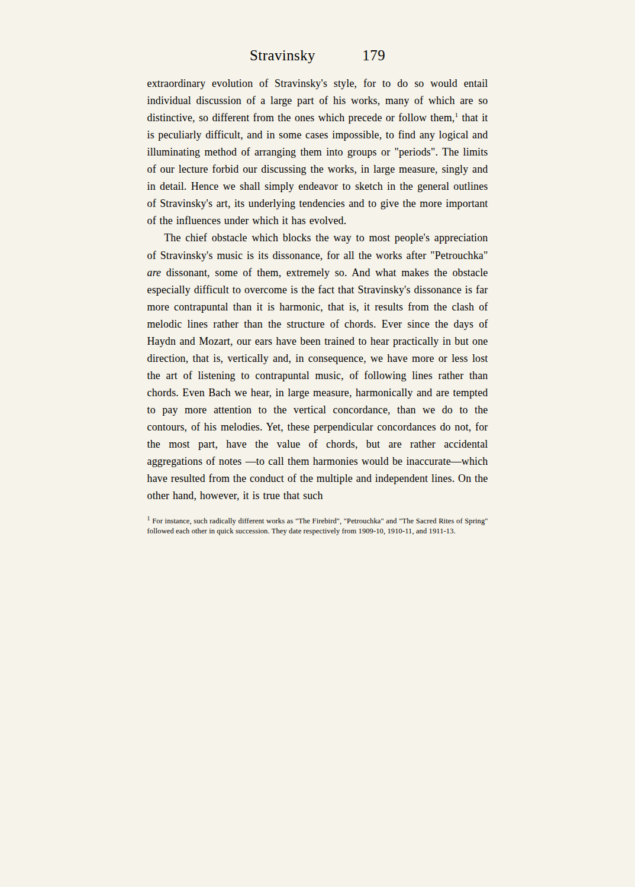Stravinsky 179
extraordinary evolution of Stravinsky's style, for to do so would entail individual discussion of a large part of his works, many of which are so distinctive, so different from the ones which precede or follow them,1 that it is peculiarly difficult, and in some cases impossible, to find any logical and illuminating method of arranging them into groups or "periods". The limits of our lecture forbid our discussing the works, in large measure, singly and in detail. Hence we shall simply endeavor to sketch in the general outlines of Stravinsky's art, its underlying tendencies and to give the more important of the influences under which it has evolved.
The chief obstacle which blocks the way to most people's appreciation of Stravinsky's music is its dissonance, for all the works after "Petrouchka" are dissonant, some of them, extremely so. And what makes the obstacle especially difficult to overcome is the fact that Stravinsky's dissonance is far more contrapuntal than it is harmonic, that is, it results from the clash of melodic lines rather than the structure of chords. Ever since the days of Haydn and Mozart, our ears have been trained to hear practically in but one direction, that is, vertically and, in consequence, we have more or less lost the art of listening to contrapuntal music, of following lines rather than chords. Even Bach we hear, in large measure, harmonically and are tempted to pay more attention to the vertical concordance, than we do to the contours, of his melodies. Yet, these perpendicular concordances do not, for the most part, have the value of chords, but are rather accidental aggregations of notes —to call them harmonies would be inaccurate—which have resulted from the conduct of the multiple and independent lines. On the other hand, however, it is true that such
1 For instance, such radically different works as "The Firebird", "Petrouchka" and "The Sacred Rites of Spring" followed each other in quick succession. They date respectively from 1909-10, 1910-11, and 1911-13.